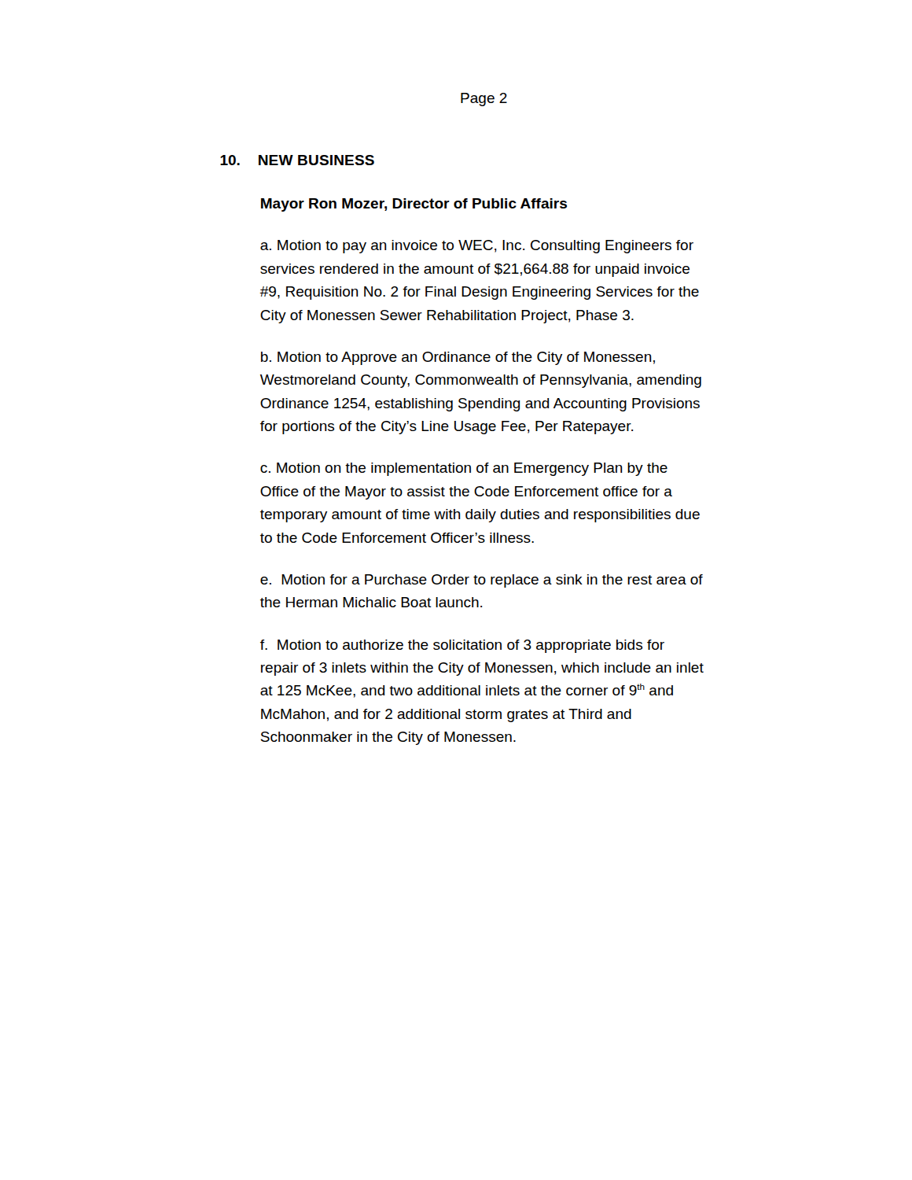Page 2
10. NEW BUSINESS
Mayor Ron Mozer, Director of Public Affairs
a. Motion to pay an invoice to WEC, Inc. Consulting Engineers for services rendered in the amount of $21,664.88 for unpaid invoice #9, Requisition No. 2 for Final Design Engineering Services for the City of Monessen Sewer Rehabilitation Project, Phase 3.
b. Motion to Approve an Ordinance of the City of Monessen, Westmoreland County, Commonwealth of Pennsylvania, amending Ordinance 1254, establishing Spending and Accounting Provisions for portions of the City’s Line Usage Fee, Per Ratepayer.
c. Motion on the implementation of an Emergency Plan by the Office of the Mayor to assist the Code Enforcement office for a temporary amount of time with daily duties and responsibilities due to the Code Enforcement Officer’s illness.
e. Motion for a Purchase Order to replace a sink in the rest area of the Herman Michalic Boat launch.
f. Motion to authorize the solicitation of 3 appropriate bids for repair of 3 inlets within the City of Monessen, which include an inlet at 125 McKee, and two additional inlets at the corner of 9th and McMahon, and for 2 additional storm grates at Third and Schoonmaker in the City of Monessen.